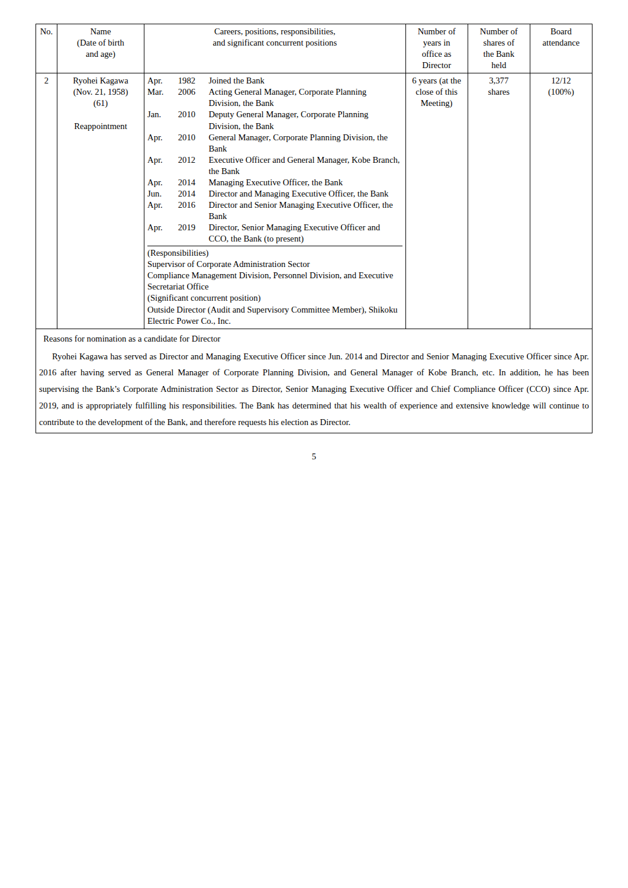| No. | Name (Date of birth and age) | Careers, positions, responsibilities, and significant concurrent positions | Number of years in office as Director | Number of shares of the Bank held | Board attendance |
| --- | --- | --- | --- | --- | --- |
| 2 | Ryohei Kagawa (Nov. 21, 1958) (61) Reappointment | / Apr. / 1982 / Joined the Bank / / Mar. / 2006 / Acting General Manager, Corporate Planning Division, the Bank / / Jan. / 2010 / Deputy General Manager, Corporate Planning Division, the Bank / / Apr. / 2010 / General Manager, Corporate Planning Division, the Bank / / Apr. / 2012 / Executive Officer and General Manager, Kobe Branch, the Bank / / Apr. / 2014 / Managing Executive Officer, the Bank / / Jun. / 2014 / Director and Managing Executive Officer, the Bank / / Apr. / 2016 / Director and Senior Managing Executive Officer, the Bank / / Apr. / 2019 / Director, Senior Managing Executive Officer and CCO, the Bank (to present) / (Responsibilities) Supervisor of Corporate Administration Sector Compliance Management Division, Personnel Division, and Executive Secretariat Office (Significant concurrent position) Outside Director (Audit and Supervisory Committee Member), Shikoku Electric Power Co., Inc. | 6 years (at the close of this Meeting) | 3,377 shares | 12/12 (100%) |
| Reasons for nomination as a candidate for Director Ryohei Kagawa has served as Director and Managing Executive Officer since Jun. 2014 and Director and Senior Managing Executive Officer since Apr. 2016 after having served as General Manager of Corporate Planning Division, and General Manager of Kobe Branch, etc. In addition, he has been supervising the Bank’s Corporate Administration Sector as Director, Senior Managing Executive Officer and Chief Compliance Officer (CCO) since Apr. 2019, and is appropriately fulfilling his responsibilities. The Bank has determined that his wealth of experience and extensive knowledge will continue to contribute to the development of the Bank, and therefore requests his election as Director. |
5